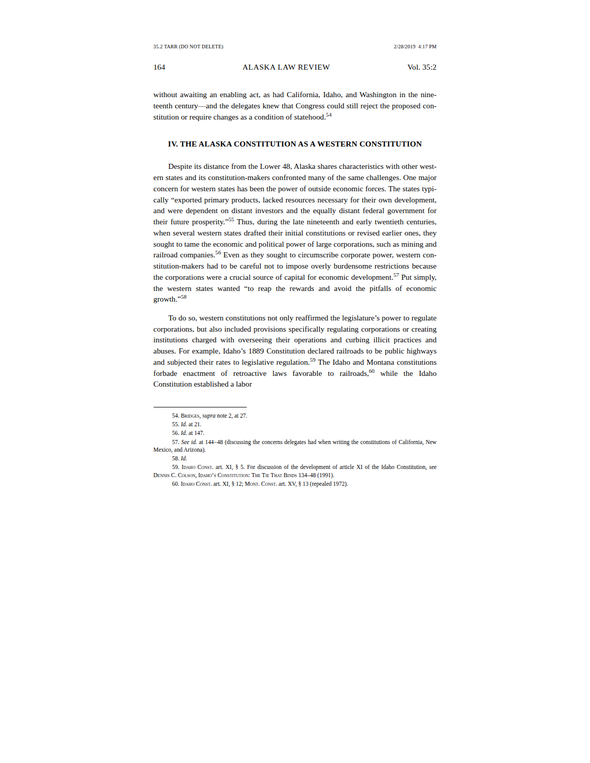35.2 Tarr (Do Not Delete) 2/28/2019 4:17 PM
164 ALASKA LAW REVIEW Vol. 35:2
without awaiting an enabling act, as had California, Idaho, and Washington in the nineteenth century—and the delegates knew that Congress could still reject the proposed constitution or require changes as a condition of statehood.54
IV. The Alaska Constitution as a Western Constitution
Despite its distance from the Lower 48, Alaska shares characteristics with other western states and its constitution-makers confronted many of the same challenges. One major concern for western states has been the power of outside economic forces. The states typically “exported primary products, lacked resources necessary for their own development, and were dependent on distant investors and the equally distant federal government for their future prosperity.”55 Thus, during the late nineteenth and early twentieth centuries, when several western states drafted their initial constitutions or revised earlier ones, they sought to tame the economic and political power of large corporations, such as mining and railroad companies.56 Even as they sought to circumscribe corporate power, western constitution-makers had to be careful not to impose overly burdensome restrictions because the corporations were a crucial source of capital for economic development.57 Put simply, the western states wanted “to reap the rewards and avoid the pitfalls of economic growth.”58
To do so, western constitutions not only reaffirmed the legislature’s power to regulate corporations, but also included provisions specifically regulating corporations or creating institutions charged with overseeing their operations and curbing illicit practices and abuses. For example, Idaho’s 1889 Constitution declared railroads to be public highways and subjected their rates to legislative regulation.59 The Idaho and Montana constitutions forbade enactment of retroactive laws favorable to railroads,60 while the Idaho Constitution established a labor
54. Bridges, supra note 2, at 27.
55. Id. at 21.
56. Id. at 147.
57. See id. at 144−48 (discussing the concerns delegates had when writing the constitutions of California, New Mexico, and Arizona).
58. Id.
59. Idaho Const. art. XI, § 5. For discussion of the development of article XI of the Idaho Constitution, see Dennis C. Colson, Idaho’s Constitution: The Tie That Binds 134–48 (1991).
60. Idaho Const. art. XI, § 12; Mont. Const. art. XV, § 13 (repealed 1972).